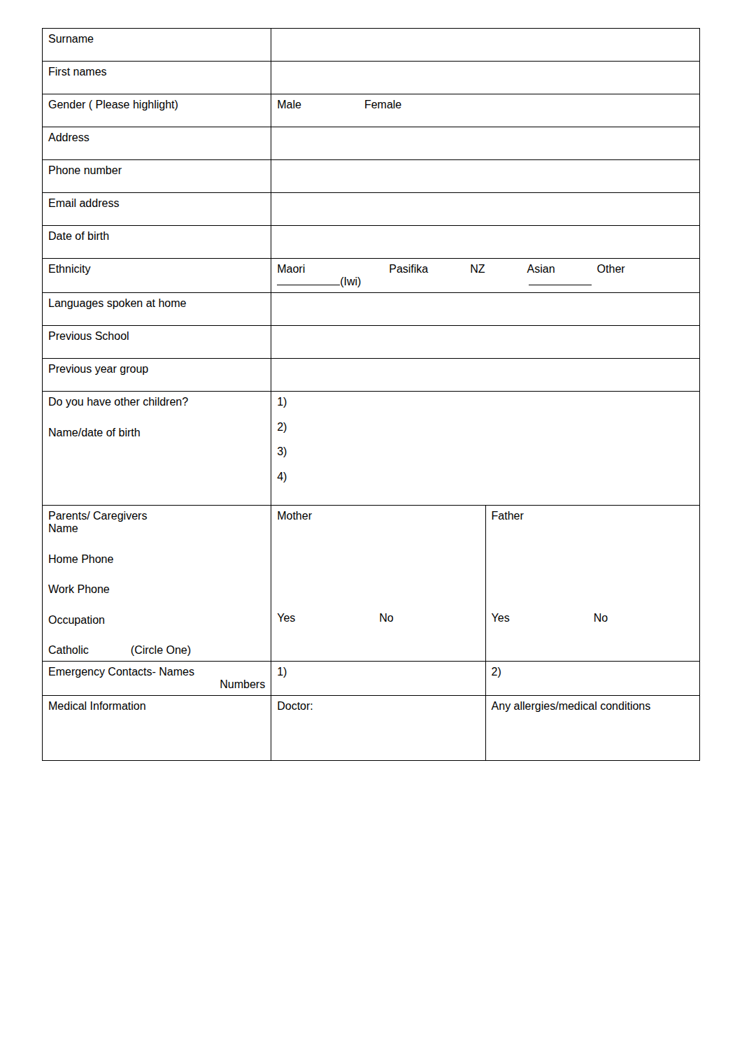| Surname | |
| First names | |
| Gender ( Please highlight) | Male Female |
| Address | |
| Phone number | |
| Email address | |
| Date of birth | |
| Ethnicity | Maori Pasifika NZ Asian Other (Iwi) |
| Languages spoken at home | |
| Previous School | |
| Previous year group | |
| Do you have other children? Name/date of birth | 1) 2) 3) 4) |
| Parents/ Caregivers Name Home Phone Work Phone Occupation Catholic (Circle One) | Mother Yes No | Father Yes No |
| Emergency Contacts- Names Numbers | 1) | 2) |
| Medical Information | Doctor: | Any allergies/medical conditions |